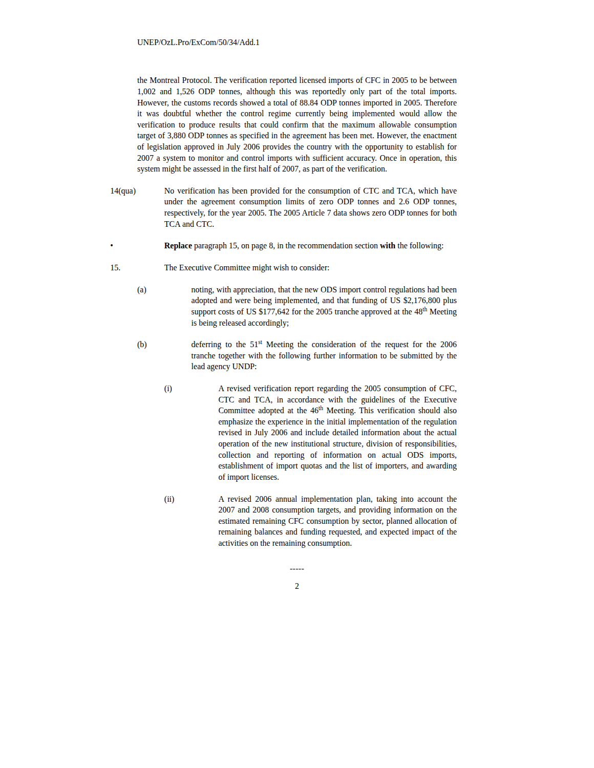UNEP/OzL.Pro/ExCom/50/34/Add.1
the Montreal Protocol. The verification reported licensed imports of CFC in 2005 to be between 1,002 and 1,526 ODP tonnes, although this was reportedly only part of the total imports. However, the customs records showed a total of 88.84 ODP tonnes imported in 2005. Therefore it was doubtful whether the control regime currently being implemented would allow the verification to produce results that could confirm that the maximum allowable consumption target of 3,880 ODP tonnes as specified in the agreement has been met. However, the enactment of legislation approved in July 2006 provides the country with the opportunity to establish for 2007 a system to monitor and control imports with sufficient accuracy. Once in operation, this system might be assessed in the first half of 2007, as part of the verification.
14(qua) No verification has been provided for the consumption of CTC and TCA, which have under the agreement consumption limits of zero ODP tonnes and 2.6 ODP tonnes, respectively, for the year 2005. The 2005 Article 7 data shows zero ODP tonnes for both TCA and CTC.
•Replace paragraph 15, on page 8, in the recommendation section with the following:
15. The Executive Committee might wish to consider:
(a) noting, with appreciation, that the new ODS import control regulations had been adopted and were being implemented, and that funding of US $2,176,800 plus support costs of US $177,642 for the 2005 tranche approved at the 48th Meeting is being released accordingly;
(b) deferring to the 51st Meeting the consideration of the request for the 2006 tranche together with the following further information to be submitted by the lead agency UNDP:
(i) A revised verification report regarding the 2005 consumption of CFC, CTC and TCA, in accordance with the guidelines of the Executive Committee adopted at the 46th Meeting. This verification should also emphasize the experience in the initial implementation of the regulation revised in July 2006 and include detailed information about the actual operation of the new institutional structure, division of responsibilities, collection and reporting of information on actual ODS imports, establishment of import quotas and the list of importers, and awarding of import licenses.
(ii) A revised 2006 annual implementation plan, taking into account the 2007 and 2008 consumption targets, and providing information on the estimated remaining CFC consumption by sector, planned allocation of remaining balances and funding requested, and expected impact of the activities on the remaining consumption.
-----
2